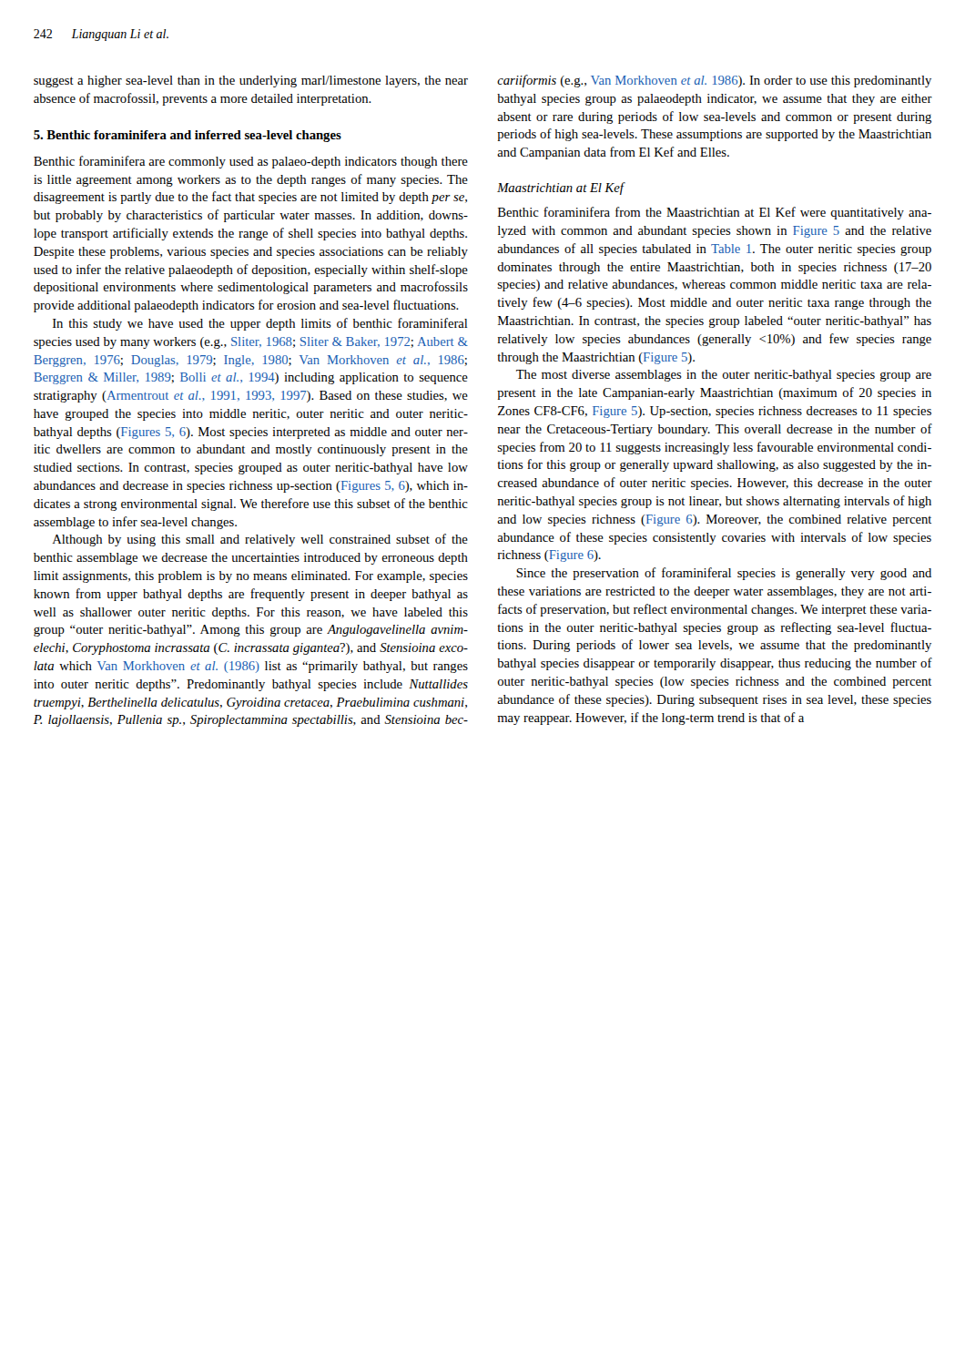242 Liangquan Li et al.
suggest a higher sea-level than in the underlying marl/limestone layers, the near absence of macrofossil, prevents a more detailed interpretation.
5. Benthic foraminifera and inferred sea-level changes
Benthic foraminifera are commonly used as palaeo-depth indicators though there is little agreement among workers as to the depth ranges of many species. The disagreement is partly due to the fact that species are not limited by depth per se, but probably by characteristics of particular water masses. In addition, downslope transport artificially extends the range of shell species into bathyal depths. Despite these problems, various species and species associations can be reliably used to infer the relative palaeodepth of deposition, especially within shelf-slope depositional environments where sedimentological parameters and macrofossils provide additional palaeodepth indicators for erosion and sea-level fluctuations.
In this study we have used the upper depth limits of benthic foraminiferal species used by many workers (e.g., Sliter, 1968; Sliter & Baker, 1972; Aubert & Berggren, 1976; Douglas, 1979; Ingle, 1980; Van Morkhoven et al., 1986; Berggren & Miller, 1989; Bolli et al., 1994) including application to sequence stratigraphy (Armentrout et al., 1991, 1993, 1997). Based on these studies, we have grouped the species into middle neritic, outer neritic and outer neritic-bathyal depths (Figures 5, 6). Most species interpreted as middle and outer neritic dwellers are common to abundant and mostly continuously present in the studied sections. In contrast, species grouped as outer neritic-bathyal have low abundances and decrease in species richness up-section (Figures 5, 6), which indicates a strong environmental signal. We therefore use this subset of the benthic assemblage to infer sea-level changes.
Although by using this small and relatively well constrained subset of the benthic assemblage we decrease the uncertainties introduced by erroneous depth limit assignments, this problem is by no means eliminated. For example, species known from upper bathyal depths are frequently present in deeper bathyal as well as shallower outer neritic depths. For this reason, we have labeled this group “outer neritic-bathyal”. Among this group are Angulogavelinella avnimelechi, Coryphostoma incrassata (C. incrassata gigantea?), and Stensioina excolata which Van Morkhoven et al. (1986) list as “primarily bathyal, but ranges into outer neritic depths”. Predominantly bathyal species include Nuttallides truempyi, Berthelinella delicatulus, Gyroidina cretacea, Praebulimina cushmani, P. lajollaensis, Pullenia sp., Spiroplectammina spectabillis, and Stensioina beccariiformis (e.g., Van Morkhoven et al. 1986). In order to use this predominantly bathyal species group as palaeodepth indicator, we assume that they are either absent or rare during periods of low sea-levels and common or present during periods of high sea-levels. These assumptions are supported by the Maastrichtian and Campanian data from El Kef and Elles.
Maastrichtian at El Kef
Benthic foraminifera from the Maastrichtian at El Kef were quantitatively analyzed with common and abundant species shown in Figure 5 and the relative abundances of all species tabulated in Table 1. The outer neritic species group dominates through the entire Maastrichtian, both in species richness (17–20 species) and relative abundances, whereas common middle neritic taxa are relatively few (4–6 species). Most middle and outer neritic taxa range through the Maastrichtian. In contrast, the species group labeled “outer neritic-bathyal” has relatively low species abundances (generally <10%) and few species range through the Maastrichtian (Figure 5).
The most diverse assemblages in the outer neritic-bathyal species group are present in the late Campanian-early Maastrichtian (maximum of 20 species in Zones CF8-CF6, Figure 5). Up-section, species richness decreases to 11 species near the Cretaceous-Tertiary boundary. This overall decrease in the number of species from 20 to 11 suggests increasingly less favourable environmental conditions for this group or generally upward shallowing, as also suggested by the increased abundance of outer neritic species. However, this decrease in the outer neritic-bathyal species group is not linear, but shows alternating intervals of high and low species richness (Figure 6). Moreover, the combined relative percent abundance of these species consistently covaries with intervals of low species richness (Figure 6).
Since the preservation of foraminiferal species is generally very good and these variations are restricted to the deeper water assemblages, they are not artifacts of preservation, but reflect environmental changes. We interpret these variations in the outer neritic-bathyal species group as reflecting sea-level fluctuations. During periods of lower sea levels, we assume that the predominantly bathyal species disappear or temporarily disappear, thus reducing the number of outer neritic-bathyal species (low species richness and the combined percent abundance of these species). During subsequent rises in sea level, these species may reappear. However, if the long-term trend is that of a